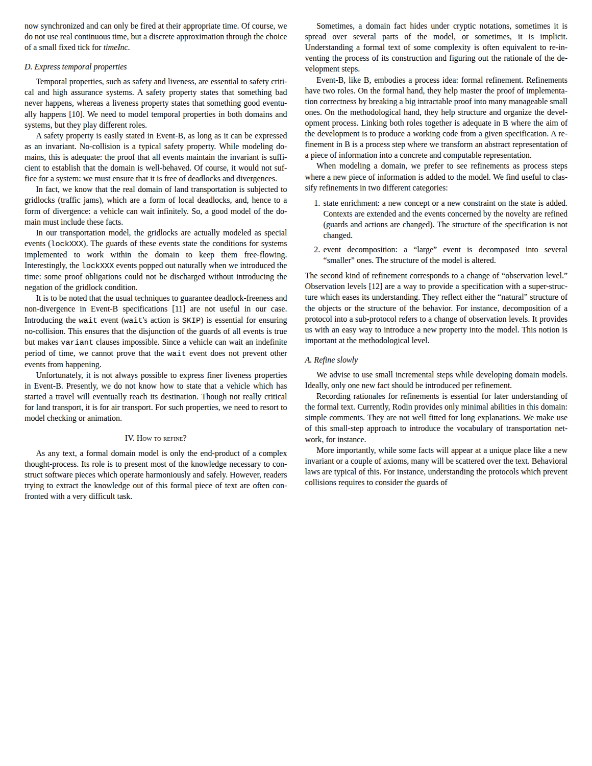now synchronized and can only be fired at their appropriate time. Of course, we do not use real continuous time, but a discrete approximation through the choice of a small fixed tick for timeInc.
D. Express temporal properties
Temporal properties, such as safety and liveness, are essential to safety critical and high assurance systems. A safety property states that something bad never happens, whereas a liveness property states that something good eventually happens [10]. We need to model temporal properties in both domains and systems, but they play different roles.
A safety property is easily stated in Event-B, as long as it can be expressed as an invariant. No-collision is a typical safety property. While modeling domains, this is adequate: the proof that all events maintain the invariant is sufficient to establish that the domain is well-behaved. Of course, it would not suffice for a system: we must ensure that it is free of deadlocks and divergences.
In fact, we know that the real domain of land transportation is subjected to gridlocks (traffic jams), which are a form of local deadlocks, and, hence to a form of divergence: a vehicle can wait infinitely. So, a good model of the domain must include these facts.
In our transportation model, the gridlocks are actually modeled as special events (lockXXX). The guards of these events state the conditions for systems implemented to work within the domain to keep them free-flowing. Interestingly, the lockXXX events popped out naturally when we introduced the time: some proof obligations could not be discharged without introducing the negation of the gridlock condition.
It is to be noted that the usual techniques to guarantee deadlock-freeness and non-divergence in Event-B specifications [11] are not useful in our case. Introducing the wait event (wait's action is SKIP) is essential for ensuring no-collision. This ensures that the disjunction of the guards of all events is true but makes variant clauses impossible. Since a vehicle can wait an indefinite period of time, we cannot prove that the wait event does not prevent other events from happening.
Unfortunately, it is not always possible to express finer liveness properties in Event-B. Presently, we do not know how to state that a vehicle which has started a travel will eventually reach its destination. Though not really critical for land transport, it is for air transport. For such properties, we need to resort to model checking or animation.
IV. How to refine?
As any text, a formal domain model is only the end-product of a complex thought-process. Its role is to present most of the knowledge necessary to construct software pieces which operate harmoniously and safely. However, readers trying to extract the knowledge out of this formal piece of text are often confronted with a very difficult task.
Sometimes, a domain fact hides under cryptic notations, sometimes it is spread over several parts of the model, or sometimes, it is implicit. Understanding a formal text of some complexity is often equivalent to re-inventing the process of its construction and figuring out the rationale of the development steps.
Event-B, like B, embodies a process idea: formal refinement. Refinements have two roles. On the formal hand, they help master the proof of implementation correctness by breaking a big intractable proof into many manageable small ones. On the methodological hand, they help structure and organize the development process. Linking both roles together is adequate in B where the aim of the development is to produce a working code from a given specification. A refinement in B is a process step where we transform an abstract representation of a piece of information into a concrete and computable representation.
When modeling a domain, we prefer to see refinements as process steps where a new piece of information is added to the model. We find useful to classify refinements in two different categories:
state enrichment: a new concept or a new constraint on the state is added. Contexts are extended and the events concerned by the novelty are refined (guards and actions are changed). The structure of the specification is not changed.
event decomposition: a “large” event is decomposed into several “smaller” ones. The structure of the model is altered.
The second kind of refinement corresponds to a change of “observation level.” Observation levels [12] are a way to provide a specification with a super-structure which eases its understanding. They reflect either the “natural” structure of the objects or the structure of the behavior. For instance, decomposition of a protocol into a sub-protocol refers to a change of observation levels. It provides us with an easy way to introduce a new property into the model. This notion is important at the methodological level.
A. Refine slowly
We advise to use small incremental steps while developing domain models. Ideally, only one new fact should be introduced per refinement.
Recording rationales for refinements is essential for later understanding of the formal text. Currently, Rodin provides only minimal abilities in this domain: simple comments. They are not well fitted for long explanations. We make use of this small-step approach to introduce the vocabulary of transportation network, for instance.
More importantly, while some facts will appear at a unique place like a new invariant or a couple of axioms, many will be scattered over the text. Behavioral laws are typical of this. For instance, understanding the protocols which prevent collisions requires to consider the guards of